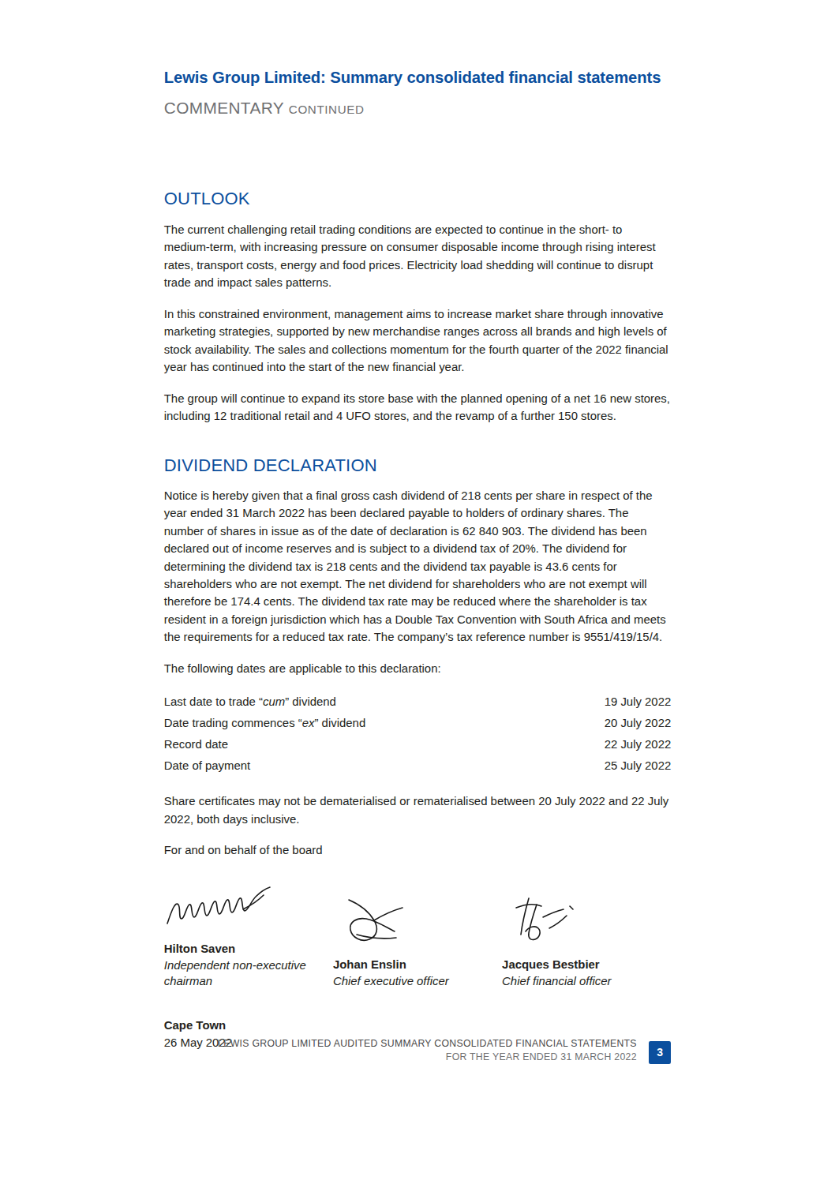Lewis Group Limited: Summary consolidated financial statements
Commentary continued
Outlook
The current challenging retail trading conditions are expected to continue in the short- to medium-term, with increasing pressure on consumer disposable income through rising interest rates, transport costs, energy and food prices. Electricity load shedding will continue to disrupt trade and impact sales patterns.
In this constrained environment, management aims to increase market share through innovative marketing strategies, supported by new merchandise ranges across all brands and high levels of stock availability. The sales and collections momentum for the fourth quarter of the 2022 financial year has continued into the start of the new financial year.
The group will continue to expand its store base with the planned opening of a net 16 new stores, including 12 traditional retail and 4 UFO stores, and the revamp of a further 150 stores.
Dividend declaration
Notice is hereby given that a final gross cash dividend of 218 cents per share in respect of the year ended 31 March 2022 has been declared payable to holders of ordinary shares. The number of shares in issue as of the date of declaration is 62 840 903. The dividend has been declared out of income reserves and is subject to a dividend tax of 20%. The dividend for determining the dividend tax is 218 cents and the dividend tax payable is 43.6 cents for shareholders who are not exempt. The net dividend for shareholders who are not exempt will therefore be 174.4 cents. The dividend tax rate may be reduced where the shareholder is tax resident in a foreign jurisdiction which has a Double Tax Convention with South Africa and meets the requirements for a reduced tax rate. The company’s tax reference number is 9551/419/15/4.
The following dates are applicable to this declaration:
| Last date to trade “ cum ” dividend | 19 July 2022 |
| Date trading commences “ ex ” dividend | 20 July 2022 |
| Record date | 22 July 2022 |
| Date of payment | 25 July 2022 |
Share certificates may not be dematerialised or rematerialised between 20 July 2022 and 22 July 2022, both days inclusive.
For and on behalf of the board
| Hilton Saven Independent non-executive chairman | Johan Enslin Chief executive officer | Jacques Bestbier Chief financial officer |
Cape Town
26 May 2022
Lewis Group Limited audited summary consolidated financial statements
for the year ended 31 March 2022
3